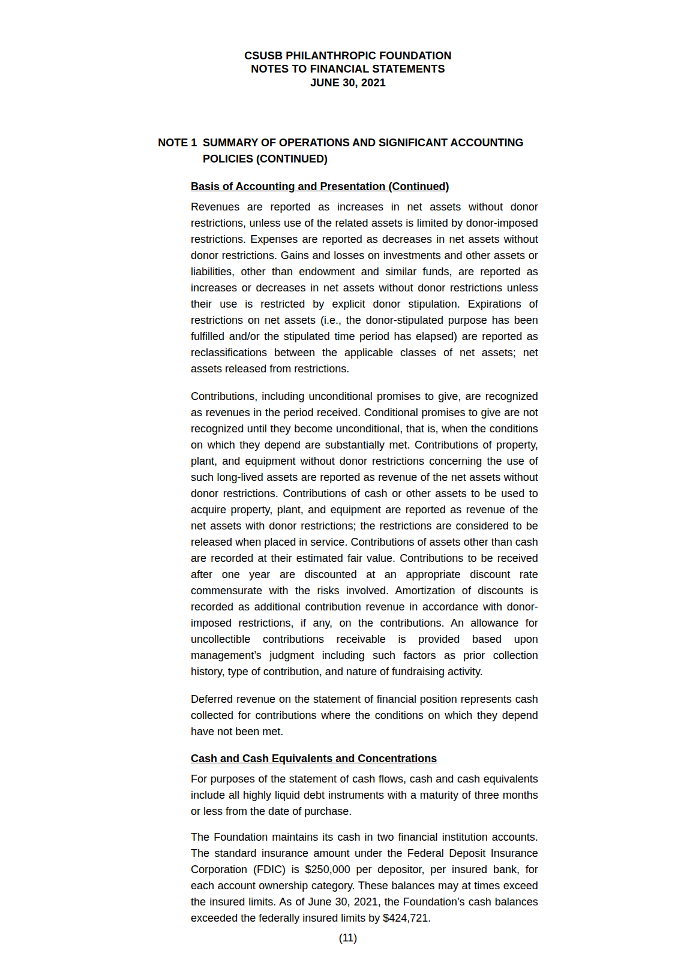CSUSB PHILANTHROPIC FOUNDATION
NOTES TO FINANCIAL STATEMENTS
JUNE 30, 2021
NOTE 1
SUMMARY OF OPERATIONS AND SIGNIFICANT ACCOUNTING POLICIES (CONTINUED)
Basis of Accounting and Presentation (Continued)
Revenues are reported as increases in net assets without donor restrictions, unless use of the related assets is limited by donor-imposed restrictions. Expenses are reported as decreases in net assets without donor restrictions. Gains and losses on investments and other assets or liabilities, other than endowment and similar funds, are reported as increases or decreases in net assets without donor restrictions unless their use is restricted by explicit donor stipulation. Expirations of restrictions on net assets (i.e., the donor-stipulated purpose has been fulfilled and/or the stipulated time period has elapsed) are reported as reclassifications between the applicable classes of net assets; net assets released from restrictions.
Contributions, including unconditional promises to give, are recognized as revenues in the period received. Conditional promises to give are not recognized until they become unconditional, that is, when the conditions on which they depend are substantially met. Contributions of property, plant, and equipment without donor restrictions concerning the use of such long-lived assets are reported as revenue of the net assets without donor restrictions. Contributions of cash or other assets to be used to acquire property, plant, and equipment are reported as revenue of the net assets with donor restrictions; the restrictions are considered to be released when placed in service. Contributions of assets other than cash are recorded at their estimated fair value. Contributions to be received after one year are discounted at an appropriate discount rate commensurate with the risks involved. Amortization of discounts is recorded as additional contribution revenue in accordance with donor-imposed restrictions, if any, on the contributions. An allowance for uncollectible contributions receivable is provided based upon management’s judgment including such factors as prior collection history, type of contribution, and nature of fundraising activity.
Deferred revenue on the statement of financial position represents cash collected for contributions where the conditions on which they depend have not been met.
Cash and Cash Equivalents and Concentrations
For purposes of the statement of cash flows, cash and cash equivalents include all highly liquid debt instruments with a maturity of three months or less from the date of purchase.
The Foundation maintains its cash in two financial institution accounts. The standard insurance amount under the Federal Deposit Insurance Corporation (FDIC) is $250,000 per depositor, per insured bank, for each account ownership category. These balances may at times exceed the insured limits. As of June 30, 2021, the Foundation’s cash balances exceeded the federally insured limits by $424,721.
(11)